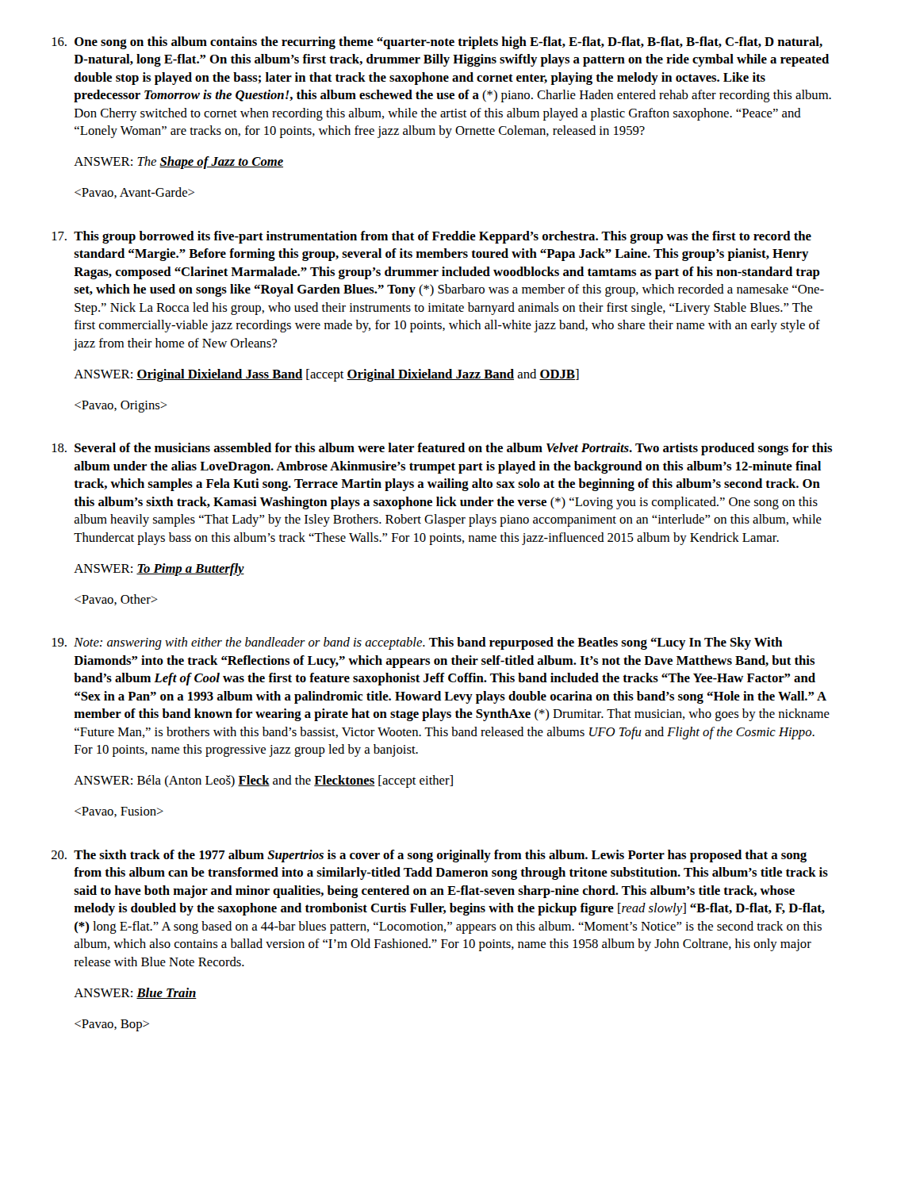16.
One song on this album contains the recurring theme “quarter-note triplets high E-flat, E-flat, D-flat, B-flat, B-flat, C-flat, D natural, D-natural, long E-flat.” On this album’s first track, drummer Billy Higgins swiftly plays a pattern on the ride cymbal while a repeated double stop is played on the bass; later in that track the saxophone and cornet enter, playing the melody in octaves. Like its predecessor Tomorrow is the Question!, this album eschewed the use of a (*) piano. Charlie Haden entered rehab after recording this album. Don Cherry switched to cornet when recording this album, while the artist of this album played a plastic Grafton saxophone. “Peace” and “Lonely Woman” are tracks on, for 10 points, which free jazz album by Ornette Coleman, released in 1959?
ANSWER: The Shape of Jazz to Come
<Pavao, Avant-Garde>
17.
This group borrowed its five-part instrumentation from that of Freddie Keppard’s orchestra. This group was the first to record the standard “Margie.” Before forming this group, several of its members toured with “Papa Jack” Laine. This group’s pianist, Henry Ragas, composed “Clarinet Marmalade.” This group’s drummer included woodblocks and tamtams as part of his non-standard trap set, which he used on songs like “Royal Garden Blues.” Tony (*) Sbarbaro was a member of this group, which recorded a namesake “One-Step.” Nick La Rocca led his group, who used their instruments to imitate barnyard animals on their first single, “Livery Stable Blues.” The first commercially-viable jazz recordings were made by, for 10 points, which all-white jazz band, who share their name with an early style of jazz from their home of New Orleans?
ANSWER: Original Dixieland Jass Band [accept Original Dixieland Jazz Band and ODJB]
<Pavao, Origins>
18.
Several of the musicians assembled for this album were later featured on the album Velvet Portraits. Two artists produced songs for this album under the alias LoveDragon. Ambrose Akinmusire’s trumpet part is played in the background on this album’s 12-minute final track, which samples a Fela Kuti song. Terrace Martin plays a wailing alto sax solo at the beginning of this album’s second track. On this album’s sixth track, Kamasi Washington plays a saxophone lick under the verse (*) “Loving you is complicated.” One song on this album heavily samples “That Lady” by the Isley Brothers. Robert Glasper plays piano accompaniment on an “interlude” on this album, while Thundercat plays bass on this album’s track “These Walls.” For 10 points, name this jazz-influenced 2015 album by Kendrick Lamar.
ANSWER: To Pimp a Butterfly
<Pavao, Other>
19.
Note: answering with either the bandleader or band is acceptable. This band repurposed the Beatles song “Lucy In The Sky With Diamonds” into the track “Reflections of Lucy,” which appears on their self-titled album. It’s not the Dave Matthews Band, but this band’s album Left of Cool was the first to feature saxophonist Jeff Coffin. This band included the tracks “The Yee-Haw Factor” and “Sex in a Pan” on a 1993 album with a palindromic title. Howard Levy plays double ocarina on this band’s song “Hole in the Wall.” A member of this band known for wearing a pirate hat on stage plays the SynthAxe (*) Drumitar. That musician, who goes by the nickname “Future Man,” is brothers with this band’s bassist, Victor Wooten. This band released the albums UFO Tofu and Flight of the Cosmic Hippo. For 10 points, name this progressive jazz group led by a banjoist.
ANSWER: Béla (Anton Leoš) Fleck and the Flecktones [accept either]
<Pavao, Fusion>
20.
The sixth track of the 1977 album Supertrios is a cover of a song originally from this album. Lewis Porter has proposed that a song from this album can be transformed into a similarly-titled Tadd Dameron song through tritone substitution. This album’s title track is said to have both major and minor qualities, being centered on an E-flat-seven sharp-nine chord. This album’s title track, whose melody is doubled by the saxophone and trombonist Curtis Fuller, begins with the pickup figure [read slowly] “B-flat, D-flat, F, D-flat, (*) long E-flat.” A song based on a 44-bar blues pattern, “Locomotion,” appears on this album. “Moment’s Notice” is the second track on this album, which also contains a ballad version of “I’m Old Fashioned.” For 10 points, name this 1958 album by John Coltrane, his only major release with Blue Note Records.
ANSWER: Blue Train
<Pavao, Bop>